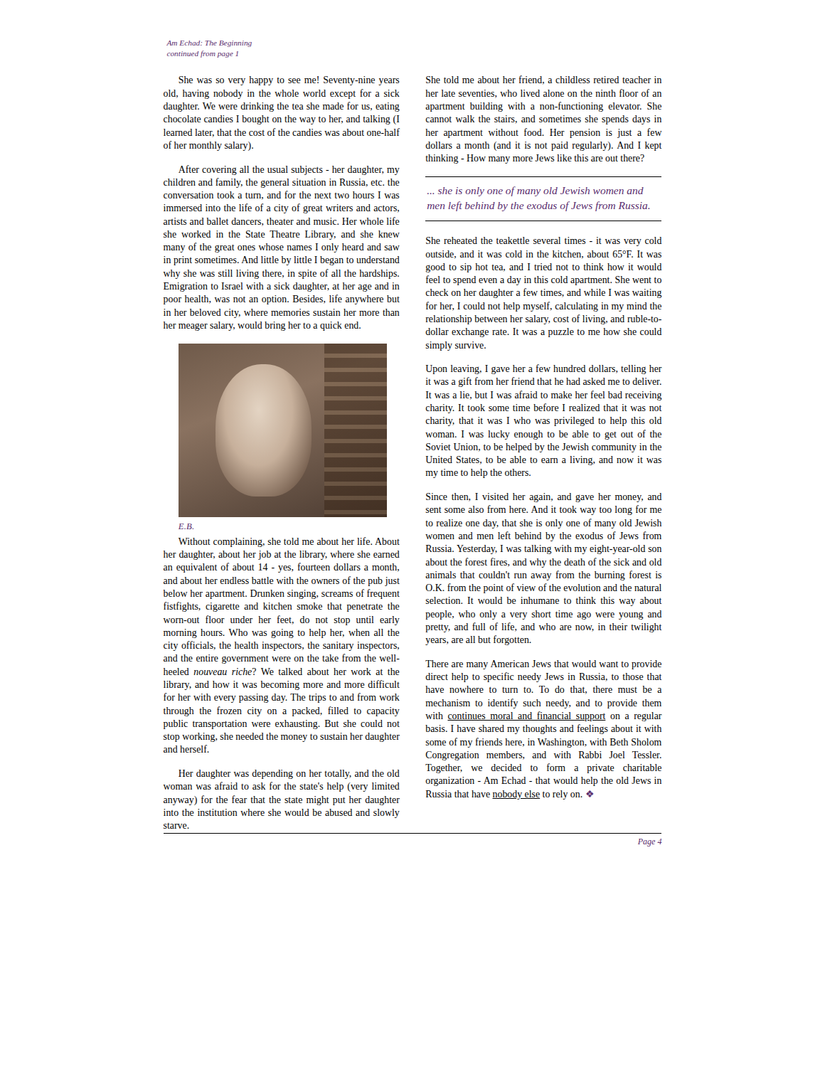Am Echad: The Beginning
continued from page 1
She was so very happy to see me! Seventy-nine years old, having nobody in the whole world except for a sick daughter. We were drinking the tea she made for us, eating chocolate candies I bought on the way to her, and talking (I learned later, that the cost of the candies was about one-half of her monthly salary).
After covering all the usual subjects - her daughter, my children and family, the general situation in Russia, etc. the conversation took a turn, and for the next two hours I was immersed into the life of a city of great writers and actors, artists and ballet dancers, theater and music. Her whole life she worked in the State Theatre Library, and she knew many of the great ones whose names I only heard and saw in print sometimes. And little by little I began to understand why she was still living there, in spite of all the hardships. Emigration to Israel with a sick daughter, at her age and in poor health, was not an option. Besides, life anywhere but in her beloved city, where memories sustain her more than her meager salary, would bring her to a quick end.
E.B.
Without complaining, she told me about her life. About her daughter, about her job at the library, where she earned an equivalent of about 14 - yes, fourteen dollars a month, and about her endless battle with the owners of the pub just below her apartment. Drunken singing, screams of frequent fistfights, cigarette and kitchen smoke that penetrate the worn-out floor under her feet, do not stop until early morning hours. Who was going to help her, when all the city officials, the health inspectors, the sanitary inspectors, and the entire government were on the take from the well-heeled nouveau riche? We talked about her work at the library, and how it was becoming more and more difficult for her with every passing day. The trips to and from work through the frozen city on a packed, filled to capacity public transportation were exhausting. But she could not stop working, she needed the money to sustain her daughter and herself.
Her daughter was depending on her totally, and the old woman was afraid to ask for the state's help (very limited anyway) for the fear that the state might put her daughter into the institution where she would be abused and slowly starve.
She told me about her friend, a childless retired teacher in her late seventies, who lived alone on the ninth floor of an apartment building with a non-functioning elevator. She cannot walk the stairs, and sometimes she spends days in her apartment without food. Her pension is just a few dollars a month (and it is not paid regularly). And I kept thinking - How many more Jews like this are out there?
... she is only one of many old Jewish women and men left behind by the exodus of Jews from Russia.
She reheated the teakettle several times - it was very cold outside, and it was cold in the kitchen, about 65°F. It was good to sip hot tea, and I tried not to think how it would feel to spend even a day in this cold apartment. She went to check on her daughter a few times, and while I was waiting for her, I could not help myself, calculating in my mind the relationship between her salary, cost of living, and ruble-to-dollar exchange rate. It was a puzzle to me how she could simply survive.
Upon leaving, I gave her a few hundred dollars, telling her it was a gift from her friend that he had asked me to deliver. It was a lie, but I was afraid to make her feel bad receiving charity. It took some time before I realized that it was not charity, that it was I who was privileged to help this old woman. I was lucky enough to be able to get out of the Soviet Union, to be helped by the Jewish community in the United States, to be able to earn a living, and now it was my time to help the others.
Since then, I visited her again, and gave her money, and sent some also from here. And it took way too long for me to realize one day, that she is only one of many old Jewish women and men left behind by the exodus of Jews from Russia. Yesterday, I was talking with my eight-year-old son about the forest fires, and why the death of the sick and old animals that couldn't run away from the burning forest is O.K. from the point of view of the evolution and the natural selection. It would be inhumane to think this way about people, who only a very short time ago were young and pretty, and full of life, and who are now, in their twilight years, are all but forgotten.
There are many American Jews that would want to provide direct help to specific needy Jews in Russia, to those that have nowhere to turn to. To do that, there must be a mechanism to identify such needy, and to provide them with continues moral and financial support on a regular basis. I have shared my thoughts and feelings about it with some of my friends here, in Washington, with Beth Sholom Congregation members, and with Rabbi Joel Tessler. Together, we decided to form a private charitable organization - Am Echad - that would help the old Jews in Russia that have nobody else to rely on. ❖
Page 4